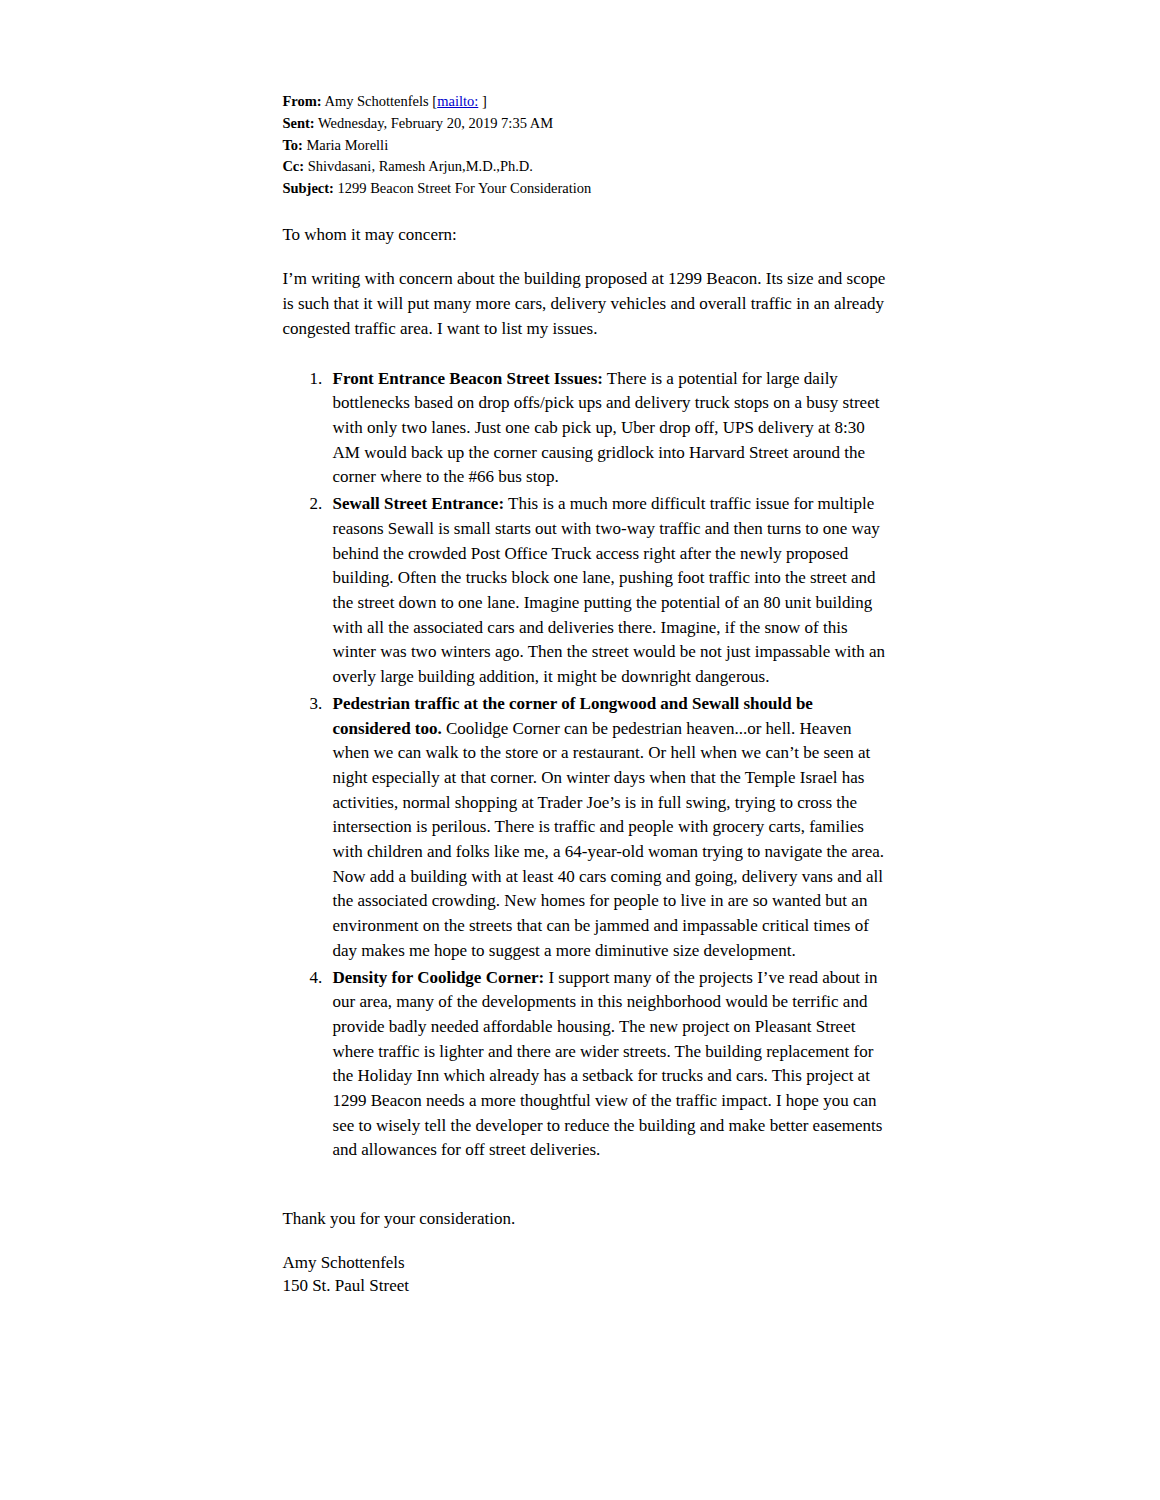From: Amy Schottenfels [mailto: ]
Sent: Wednesday, February 20, 2019 7:35 AM
To: Maria Morelli
Cc: Shivdasani, Ramesh Arjun,M.D.,Ph.D.
Subject: 1299 Beacon Street For Your Consideration
To whom it may concern:
I’m writing with concern about the building proposed at 1299 Beacon. Its size and scope is such that it will put many more cars, delivery vehicles and overall traffic in an already congested traffic area. I want to list my issues.
Front Entrance Beacon Street Issues: There is a potential for large daily bottlenecks based on drop offs/pick ups and delivery truck stops on a busy street with only two lanes. Just one cab pick up, Uber drop off, UPS delivery at 8:30 AM would back up the corner causing gridlock into Harvard Street around the corner where to the #66 bus stop.
Sewall Street Entrance: This is a much more difficult traffic issue for multiple reasons Sewall is small starts out with two-way traffic and then turns to one way behind the crowded Post Office Truck access right after the newly proposed building. Often the trucks block one lane, pushing foot traffic into the street and the street down to one lane. Imagine putting the potential of an 80 unit building with all the associated cars and deliveries there. Imagine, if the snow of this winter was two winters ago. Then the street would be not just impassable with an overly large building addition, it might be downright dangerous.
Pedestrian traffic at the corner of Longwood and Sewall should be considered too. Coolidge Corner can be pedestrian heaven...or hell. Heaven when we can walk to the store or a restaurant. Or hell when we can’t be seen at night especially at that corner. On winter days when that the Temple Israel has activities, normal shopping at Trader Joe’s is in full swing, trying to cross the intersection is perilous. There is traffic and people with grocery carts, families with children and folks like me, a 64-year-old woman trying to navigate the area. Now add a building with at least 40 cars coming and going, delivery vans and all the associated crowding. New homes for people to live in are so wanted but an environment on the streets that can be jammed and impassable critical times of day makes me hope to suggest a more diminutive size development.
Density for Coolidge Corner: I support many of the projects I’ve read about in our area, many of the developments in this neighborhood would be terrific and provide badly needed affordable housing. The new project on Pleasant Street where traffic is lighter and there are wider streets. The building replacement for the Holiday Inn which already has a setback for trucks and cars. This project at 1299 Beacon needs a more thoughtful view of the traffic impact. I hope you can see to wisely tell the developer to reduce the building and make better easements and allowances for off street deliveries.
Thank you for your consideration.
Amy Schottenfels
150 St. Paul Street